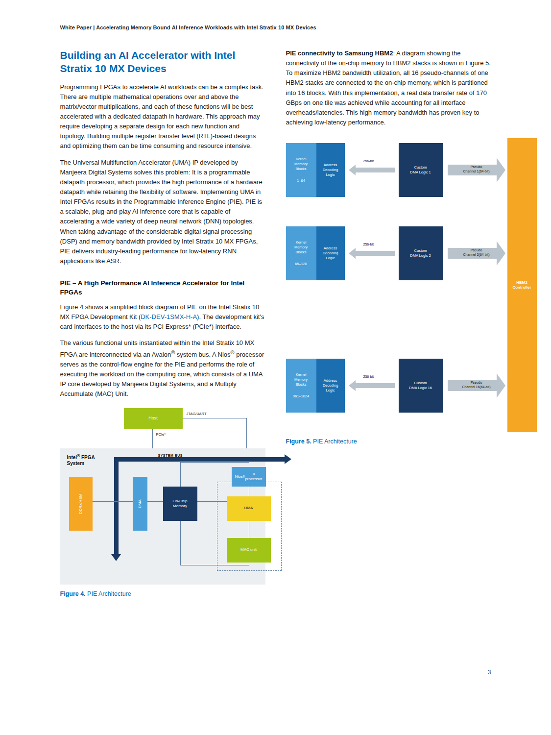White Paper | Accelerating Memory Bound AI Inference Workloads with Intel Stratix 10 MX Devices
Building an AI Accelerator with Intel Stratix 10 MX Devices
Programming FPGAs to accelerate AI workloads can be a complex task. There are multiple mathematical operations over and above the matrix/vector multiplications, and each of these functions will be best accelerated with a dedicated datapath in hardware. This approach may require developing a separate design for each new function and topology. Building multiple register transfer level (RTL)-based designs and optimizing them can be time consuming and resource intensive.
The Universal Multifunction Accelerator (UMA) IP developed by Manjeera Digital Systems solves this problem: It is a programmable datapath processor, which provides the high performance of a hardware datapath while retaining the flexibility of software. Implementing UMA in Intel FPGAs results in the Programmable Inference Engine (PIE). PIE is a scalable, plug-and-play AI inference core that is capable of accelerating a wide variety of deep neural network (DNN) topologies. When taking advantage of the considerable digital signal processing (DSP) and memory bandwidth provided by Intel Stratix 10 MX FPGAs, PIE delivers industry-leading performance for low-latency RNN applications like ASR.
PIE – A High Performance AI Inference Accelerator for Intel FPGAs
Figure 4 shows a simplified block diagram of PIE on the Intel Stratix 10 MX FPGA Development Kit (DK-DEV-1SMX-H-A). The development kit's card interfaces to the host via its PCI Express* (PCIe*) interface.
The various functional units instantiated within the Intel Stratix 10 MX FPGA are interconnected via an Avalon® system bus. A Nios® processor serves as the control-flow engine for the PIE and performs the role of executing the workload on the computing core, which consists of a UMA IP core developed by Manjeera Digital Systems, and a Multiply Accumulate (MAC) Unit.
Host
JTAG/UART
PCIe*
Intel® FPGA
System
SYSTEM BUS
DDRx/HBM
DMA
On-Chip
Memory
Nios® II
processor
UMA
MAC unit
Figure 4. PIE Architecture
PIE connectivity to Samsung HBM2: A diagram showing the connectivity of the on-chip memory to HBM2 stacks is shown in Figure 5. To maximize HBM2 bandwidth utilization, all 16 pseudo-channels of one HBM2 stacks are connected to the on-chip memory, which is partitioned into 16 blocks. With this implementation, a real data transfer rate of 170 GBps on one tile was achieved while accounting for all interface overheads/latencies. This high memory bandwidth has proven key to achieving low-latency performance.
HBM2
Controller
Kernel
Memory
Blocks
1–64
Address
Decoding
Logic
256-bit
Custom
DMA Logic 1
Pseudo
Channel 1(64-bit)
Kernel
Memory
Blocks
65–128
Address
Decoding
Logic
256-bit
Custom
DMA Logic 2
Pseudo
Channel 2(64-bit)
Kernel
Memory
Blocks
961–1024
Address
Decoding
Logic
256-bit
Custom
DMA Logic 16
Pseudo
Channel 16(64-bit)
Figure 5. PIE Architecture
3